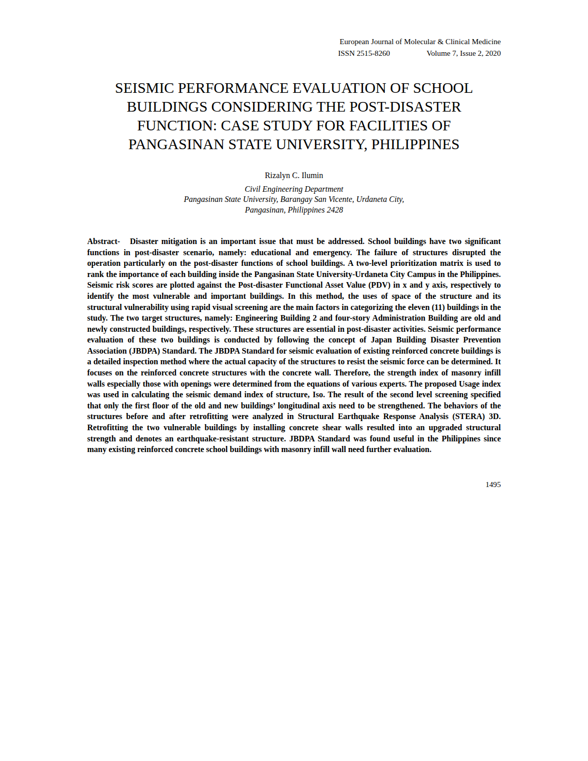European Journal of Molecular & Clinical Medicine
ISSN 2515-8260 Volume 7, Issue 2, 2020
SEISMIC PERFORMANCE EVALUATION OF SCHOOL BUILDINGS CONSIDERING THE POST-DISASTER FUNCTION: CASE STUDY FOR FACILITIES OF PANGASINAN STATE UNIVERSITY, PHILIPPINES
Rizalyn C. Ilumin
Civil Engineering Department
Pangasinan State University, Barangay San Vicente, Urdaneta City,
Pangasinan, Philippines 2428
Abstract- Disaster mitigation is an important issue that must be addressed. School buildings have two significant functions in post-disaster scenario, namely: educational and emergency. The failure of structures disrupted the operation particularly on the post-disaster functions of school buildings. A two-level prioritization matrix is used to rank the importance of each building inside the Pangasinan State University-Urdaneta City Campus in the Philippines. Seismic risk scores are plotted against the Post-disaster Functional Asset Value (PDV) in x and y axis, respectively to identify the most vulnerable and important buildings. In this method, the uses of space of the structure and its structural vulnerability using rapid visual screening are the main factors in categorizing the eleven (11) buildings in the study. The two target structures, namely: Engineering Building 2 and four-story Administration Building are old and newly constructed buildings, respectively. These structures are essential in post-disaster activities. Seismic performance evaluation of these two buildings is conducted by following the concept of Japan Building Disaster Prevention Association (JBDPA) Standard. The JBDPA Standard for seismic evaluation of existing reinforced concrete buildings is a detailed inspection method where the actual capacity of the structures to resist the seismic force can be determined. It focuses on the reinforced concrete structures with the concrete wall. Therefore, the strength index of masonry infill walls especially those with openings were determined from the equations of various experts. The proposed Usage index was used in calculating the seismic demand index of structure, Iso. The result of the second level screening specified that only the first floor of the old and new buildings’ longitudinal axis need to be strengthened. The behaviors of the structures before and after retrofitting were analyzed in Structural Earthquake Response Analysis (STERA) 3D. Retrofitting the two vulnerable buildings by installing concrete shear walls resulted into an upgraded structural strength and denotes an earthquake-resistant structure. JBDPA Standard was found useful in the Philippines since many existing reinforced concrete school buildings with masonry infill wall need further evaluation.
1495